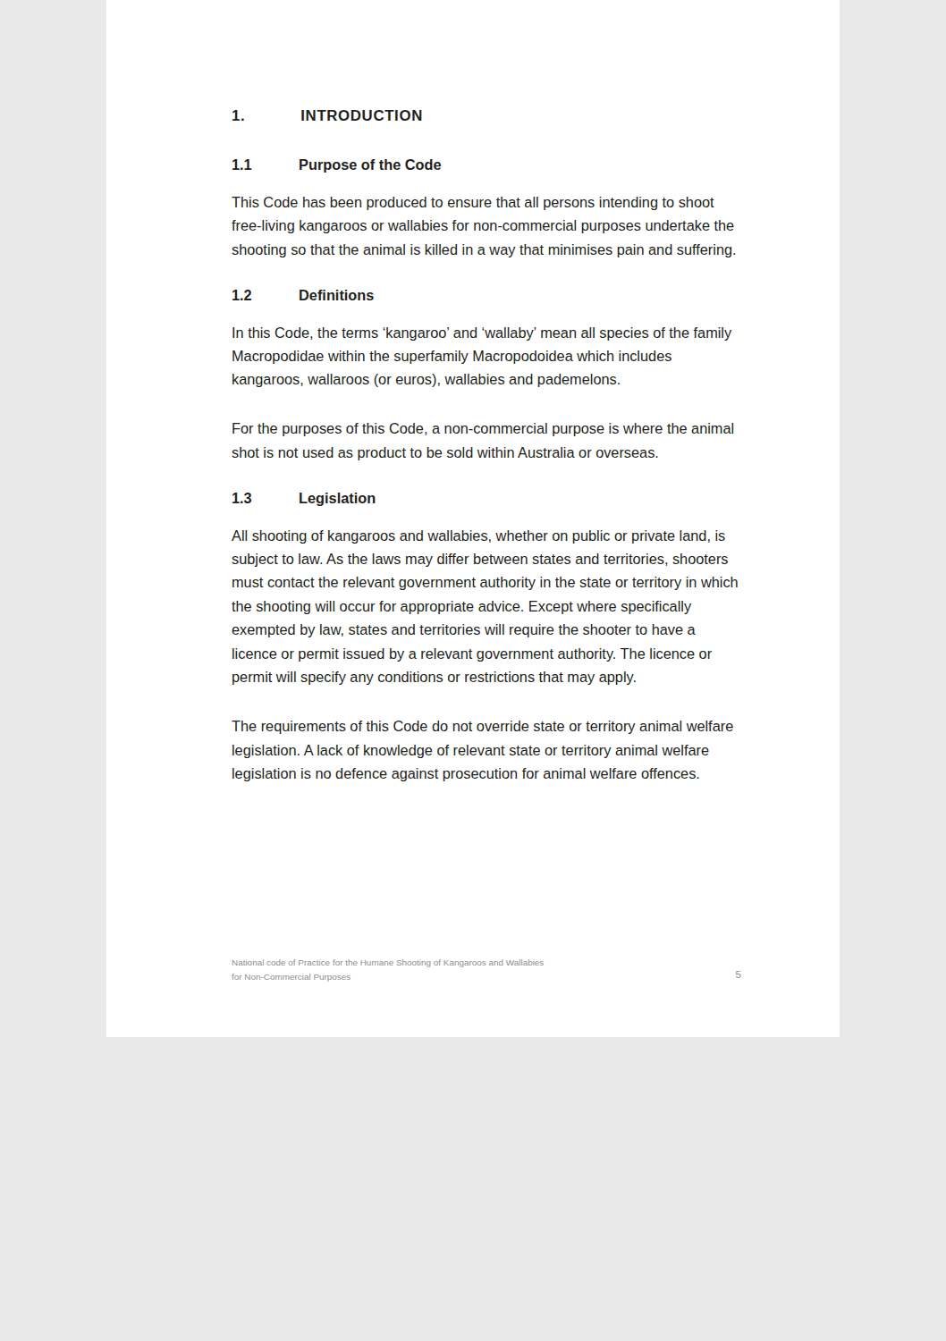1. INTRODUCTION
1.1 Purpose of the Code
This Code has been produced to ensure that all persons intending to shoot free-living kangaroos or wallabies for non-commercial purposes undertake the shooting so that the animal is killed in a way that minimises pain and suffering.
1.2 Definitions
In this Code, the terms ‘kangaroo’ and ‘wallaby’ mean all species of the family Macropodidae within the superfamily Macropodoidea which includes kangaroos, wallaroos (or euros), wallabies and pademelons.
For the purposes of this Code, a non-commercial purpose is where the animal shot is not used as product to be sold within Australia or overseas.
1.3 Legislation
All shooting of kangaroos and wallabies, whether on public or private land, is subject to law. As the laws may differ between states and territories, shooters must contact the relevant government authority in the state or territory in which the shooting will occur for appropriate advice. Except where specifically exempted by law, states and territories will require the shooter to have a licence or permit issued by a relevant government authority. The licence or permit will specify any conditions or restrictions that may apply.
The requirements of this Code do not override state or territory animal welfare legislation. A lack of knowledge of relevant state or territory animal welfare legislation is no defence against prosecution for animal welfare offences.
National code of Practice for the Humane Shooting of Kangaroos and Wallabies
for Non-Commercial Purposes
5